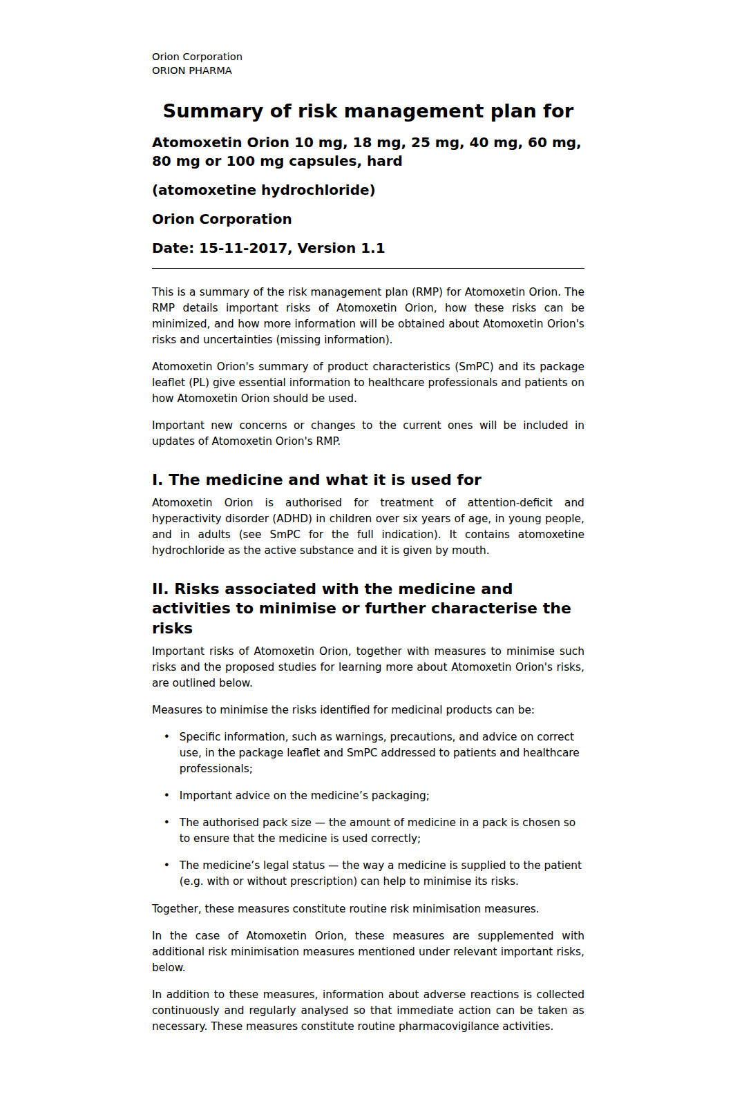Orion Corporation
ORION PHARMA
Summary of risk management plan for
Atomoxetin Orion 10 mg, 18 mg, 25 mg, 40 mg, 60 mg, 80 mg or 100 mg capsules, hard
(atomoxetine hydrochloride)
Orion Corporation
Date: 15-11-2017, Version 1.1
This is a summary of the risk management plan (RMP) for Atomoxetin Orion. The RMP details important risks of Atomoxetin Orion, how these risks can be minimized, and how more information will be obtained about Atomoxetin Orion's risks and uncertainties (missing information).
Atomoxetin Orion's summary of product characteristics (SmPC) and its package leaflet (PL) give essential information to healthcare professionals and patients on how Atomoxetin Orion should be used.
Important new concerns or changes to the current ones will be included in updates of Atomoxetin Orion's RMP.
I. The medicine and what it is used for
Atomoxetin Orion is authorised for treatment of attention-deficit and hyperactivity disorder (ADHD) in children over six years of age, in young people, and in adults (see SmPC for the full indication). It contains atomoxetine hydrochloride as the active substance and it is given by mouth.
II. Risks associated with the medicine and activities to minimise or further characterise the risks
Important risks of Atomoxetin Orion, together with measures to minimise such risks and the proposed studies for learning more about Atomoxetin Orion's risks, are outlined below.
Measures to minimise the risks identified for medicinal products can be:
Specific information, such as warnings, precautions, and advice on correct use, in the package leaflet and SmPC addressed to patients and healthcare professionals;
Important advice on the medicine’s packaging;
The authorised pack size — the amount of medicine in a pack is chosen so to ensure that the medicine is used correctly;
The medicine’s legal status — the way a medicine is supplied to the patient (e.g. with or without prescription) can help to minimise its risks.
Together, these measures constitute routine risk minimisation measures.
In the case of Atomoxetin Orion, these measures are supplemented with additional risk minimisation measures mentioned under relevant important risks, below.
In addition to these measures, information about adverse reactions is collected continuously and regularly analysed so that immediate action can be taken as necessary. These measures constitute routine pharmacovigilance activities.